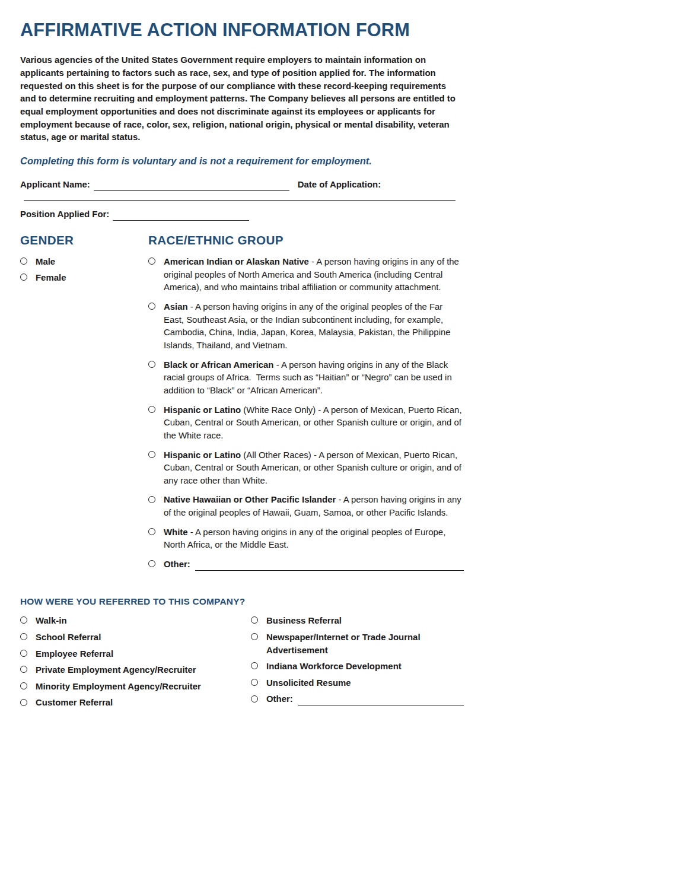Affirmative Action Information Form
Various agencies of the United States Government require employers to maintain information on applicants pertaining to factors such as race, sex, and type of position applied for. The information requested on this sheet is for the purpose of our compliance with these record-keeping requirements and to determine recruiting and employment patterns. The Company believes all persons are entitled to equal employment opportunities and does not discriminate against its employees or applicants for employment because of race, color, sex, religion, national origin, physical or mental disability, veteran status, age or marital status.
Completing this form is voluntary and is not a requirement for employment.
Applicant Name: Date of Application:
Position Applied For:
Gender
Male
Female
Race/Ethnic Group
American Indian or Alaskan Native - A person having origins in any of the original peoples of North America and South America (including Central America), and who maintains tribal affiliation or community attachment.
Asian - A person having origins in any of the original peoples of the Far East, Southeast Asia, or the Indian subcontinent including, for example, Cambodia, China, India, Japan, Korea, Malaysia, Pakistan, the Philippine Islands, Thailand, and Vietnam.
Black or African American - A person having origins in any of the Black racial groups of Africa. Terms such as “Haitian” or “Negro” can be used in addition to “Black” or “African American”.
Hispanic or Latino (White Race Only) - A person of Mexican, Puerto Rican, Cuban, Central or South American, or other Spanish culture or origin, and of the White race.
Hispanic or Latino (All Other Races) - A person of Mexican, Puerto Rican, Cuban, Central or South American, or other Spanish culture or origin, and of any race other than White.
Native Hawaiian or Other Pacific Islander - A person having origins in any of the original peoples of Hawaii, Guam, Samoa, or other Pacific Islands.
White - A person having origins in any of the original peoples of Europe, North Africa, or the Middle East.
Other:
How were you referred to this company?
Walk-in
School Referral
Employee Referral
Private Employment Agency/Recruiter
Minority Employment Agency/Recruiter
Customer Referral
Business Referral
Newspaper/Internet or Trade Journal Advertisement
Indiana Workforce Development
Unsolicited Resume
Other: